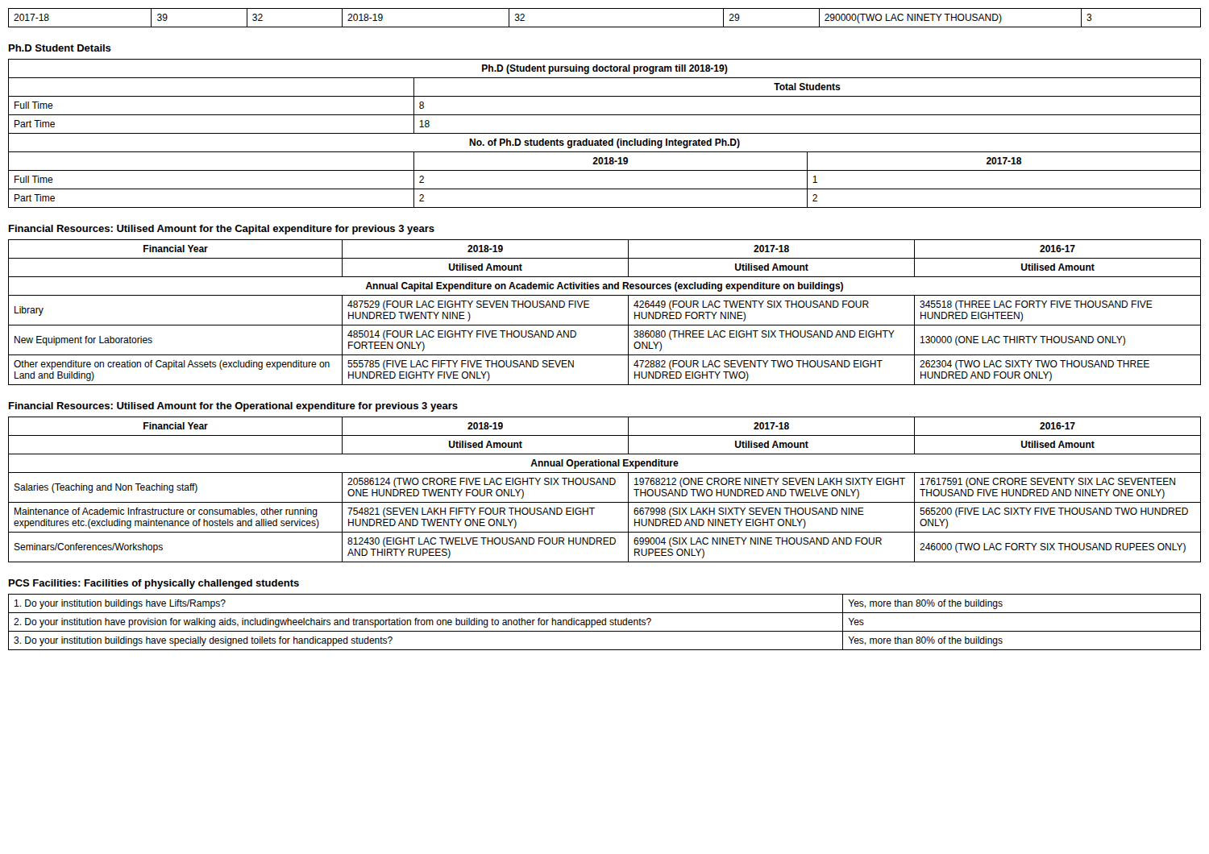| 2017-18 | 39 | 32 | 2018-19 | 32 | 29 | 290000(TWO LAC NINETY THOUSAND) | 3 |
Ph.D Student Details
| Ph.D (Student pursuing doctoral program till 2018-19) |
| --- |
| | Total Students |
| Full Time | 8 |
| Part Time | 18 |
| No. of Ph.D students graduated (including Integrated Ph.D) |
| | 2018-19 | 2017-18 |
| Full Time | 2 | 1 |
| Part Time | 2 | 2 |
Financial Resources: Utilised Amount for the Capital expenditure for previous 3 years
| Financial Year | 2018-19 | 2017-18 | 2016-17 |
| --- | --- | --- | --- |
| | Utilised Amount | Utilised Amount | Utilised Amount |
| Annual Capital Expenditure on Academic Activities and Resources (excluding expenditure on buildings) |
| Library | 487529 (FOUR LAC EIGHTY SEVEN THOUSAND FIVE HUNDRED TWENTY NINE ) | 426449 (FOUR LAC TWENTY SIX THOUSAND FOUR HUNDRED FORTY NINE) | 345518 (THREE LAC FORTY FIVE THOUSAND FIVE HUNDRED EIGHTEEN) |
| New Equipment for Laboratories | 485014 (FOUR LAC EIGHTY FIVE THOUSAND AND FORTEEN ONLY) | 386080 (THREE LAC EIGHT SIX THOUSAND AND EIGHTY ONLY) | 130000 (ONE LAC THIRTY THOUSAND ONLY) |
| Other expenditure on creation of Capital Assets (excluding expenditure on Land and Building) | 555785 (FIVE LAC FIFTY FIVE THOUSAND SEVEN HUNDRED EIGHTY FIVE ONLY) | 472882 (FOUR LAC SEVENTY TWO THOUSAND EIGHT HUNDRED EIGHTY TWO) | 262304 (TWO LAC SIXTY TWO THOUSAND THREE HUNDRED AND FOUR ONLY) |
Financial Resources: Utilised Amount for the Operational expenditure for previous 3 years
| Financial Year | 2018-19 | 2017-18 | 2016-17 |
| --- | --- | --- | --- |
| | Utilised Amount | Utilised Amount | Utilised Amount |
| Annual Operational Expenditure |
| Salaries (Teaching and Non Teaching staff) | 20586124 (TWO CRORE FIVE LAC EIGHTY SIX THOUSAND ONE HUNDRED TWENTY FOUR ONLY) | 19768212 (ONE CRORE NINETY SEVEN LAKH SIXTY EIGHT THOUSAND TWO HUNDRED AND TWELVE ONLY) | 17617591 (ONE CRORE SEVENTY SIX LAC SEVENTEEN THOUSAND FIVE HUNDRED AND NINETY ONE ONLY) |
| Maintenance of Academic Infrastructure or consumables, other running expenditures etc.(excluding maintenance of hostels and allied services) | 754821 (SEVEN LAKH FIFTY FOUR THOUSAND EIGHT HUNDRED AND TWENTY ONE ONLY) | 667998 (SIX LAKH SIXTY SEVEN THOUSAND NINE HUNDRED AND NINETY EIGHT ONLY) | 565200 (FIVE LAC SIXTY FIVE THOUSAND TWO HUNDRED ONLY) |
| Seminars/Conferences/Workshops | 812430 (EIGHT LAC TWELVE THOUSAND FOUR HUNDRED AND THIRTY RUPEES) | 699004 (SIX LAC NINETY NINE THOUSAND AND FOUR RUPEES ONLY) | 246000 (TWO LAC FORTY SIX THOUSAND RUPEES ONLY) |
PCS Facilities: Facilities of physically challenged students
| 1. Do your institution buildings have Lifts/Ramps? | Yes, more than 80% of the buildings |
| 2. Do your institution have provision for walking aids, includingwheelchairs and transportation from one building to another for handicapped students? | Yes |
| 3. Do your institution buildings have specially designed toilets for handicapped students? | Yes, more than 80% of the buildings |